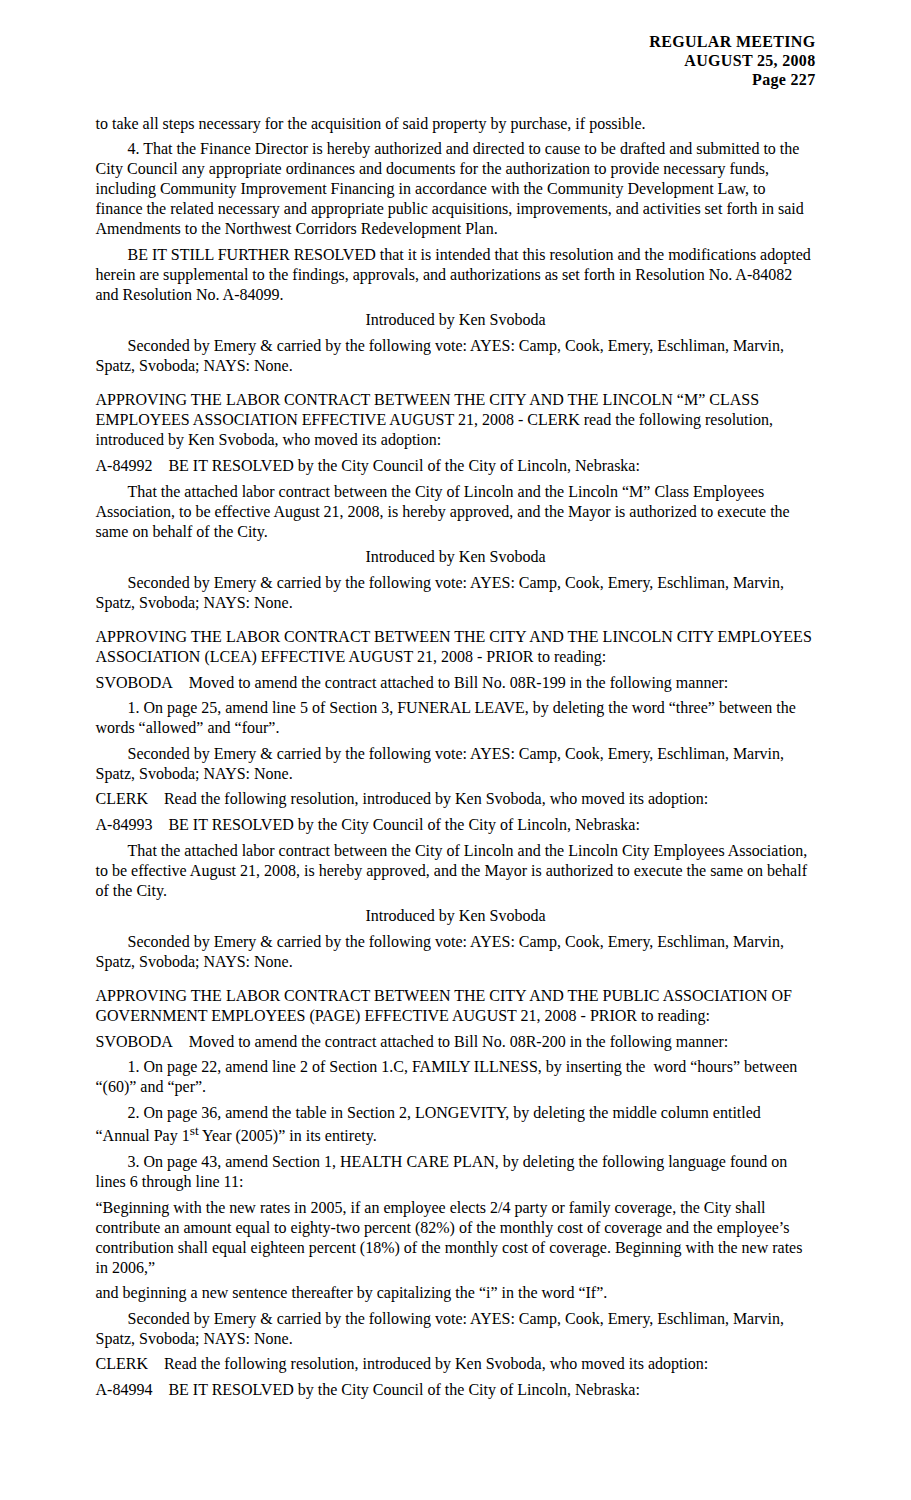REGULAR MEETING
AUGUST 25, 2008
Page 227
to take all steps necessary for the acquisition of said property by purchase, if possible.
4. That the Finance Director is hereby authorized and directed to cause to be drafted and submitted to the City Council any appropriate ordinances and documents for the authorization to provide necessary funds, including Community Improvement Financing in accordance with the Community Development Law, to finance the related necessary and appropriate public acquisitions, improvements, and activities set forth in said Amendments to the Northwest Corridors Redevelopment Plan.
BE IT STILL FURTHER RESOLVED that it is intended that this resolution and the modifications adopted herein are supplemental to the findings, approvals, and authorizations as set forth in Resolution No. A-84082 and Resolution No. A-84099.
Introduced by Ken Svoboda
Seconded by Emery & carried by the following vote: AYES: Camp, Cook, Emery, Eschliman, Marvin, Spatz, Svoboda; NAYS: None.
APPROVING THE LABOR CONTRACT BETWEEN THE CITY AND THE LINCOLN “M” CLASS EMPLOYEES ASSOCIATION EFFECTIVE AUGUST 21, 2008 - CLERK read the following resolution, introduced by Ken Svoboda, who moved its adoption:
A-84992 BE IT RESOLVED by the City Council of the City of Lincoln, Nebraska:
That the attached labor contract between the City of Lincoln and the Lincoln “M” Class Employees Association, to be effective August 21, 2008, is hereby approved, and the Mayor is authorized to execute the same on behalf of the City.
Introduced by Ken Svoboda
Seconded by Emery & carried by the following vote: AYES: Camp, Cook, Emery, Eschliman, Marvin, Spatz, Svoboda; NAYS: None.
APPROVING THE LABOR CONTRACT BETWEEN THE CITY AND THE LINCOLN CITY EMPLOYEES ASSOCIATION (LCEA) EFFECTIVE AUGUST 21, 2008 - PRIOR to reading:
SVOBODA Moved to amend the contract attached to Bill No. 08R-199 in the following manner:
1. On page 25, amend line 5 of Section 3, FUNERAL LEAVE, by deleting the word “three” between the words “allowed” and “four”.
Seconded by Emery & carried by the following vote: AYES: Camp, Cook, Emery, Eschliman, Marvin, Spatz, Svoboda; NAYS: None.
CLERK Read the following resolution, introduced by Ken Svoboda, who moved its adoption:
A-84993 BE IT RESOLVED by the City Council of the City of Lincoln, Nebraska:
That the attached labor contract between the City of Lincoln and the Lincoln City Employees Association, to be effective August 21, 2008, is hereby approved, and the Mayor is authorized to execute the same on behalf of the City.
Introduced by Ken Svoboda
Seconded by Emery & carried by the following vote: AYES: Camp, Cook, Emery, Eschliman, Marvin, Spatz, Svoboda; NAYS: None.
APPROVING THE LABOR CONTRACT BETWEEN THE CITY AND THE PUBLIC ASSOCIATION OF GOVERNMENT EMPLOYEES (PAGE) EFFECTIVE AUGUST 21, 2008 - PRIOR to reading:
SVOBODA Moved to amend the contract attached to Bill No. 08R-200 in the following manner:
1. On page 22, amend line 2 of Section 1.C, FAMILY ILLNESS, by inserting the word “hours” between “(60)” and “per”.
2. On page 36, amend the table in Section 2, LONGEVITY, by deleting the middle column entitled “Annual Pay 1st Year (2005)” in its entirety.
3. On page 43, amend Section 1, HEALTH CARE PLAN, by deleting the following language found on lines 6 through line 11:
“Beginning with the new rates in 2005, if an employee elects 2/4 party or family coverage, the City shall contribute an amount equal to eighty-two percent (82%) of the monthly cost of coverage and the employee’s contribution shall equal eighteen percent (18%) of the monthly cost of coverage. Beginning with the new rates in 2006,”
and beginning a new sentence thereafter by capitalizing the “i” in the word “If”.
Seconded by Emery & carried by the following vote: AYES: Camp, Cook, Emery, Eschliman, Marvin, Spatz, Svoboda; NAYS: None.
CLERK Read the following resolution, introduced by Ken Svoboda, who moved its adoption:
A-84994 BE IT RESOLVED by the City Council of the City of Lincoln, Nebraska: